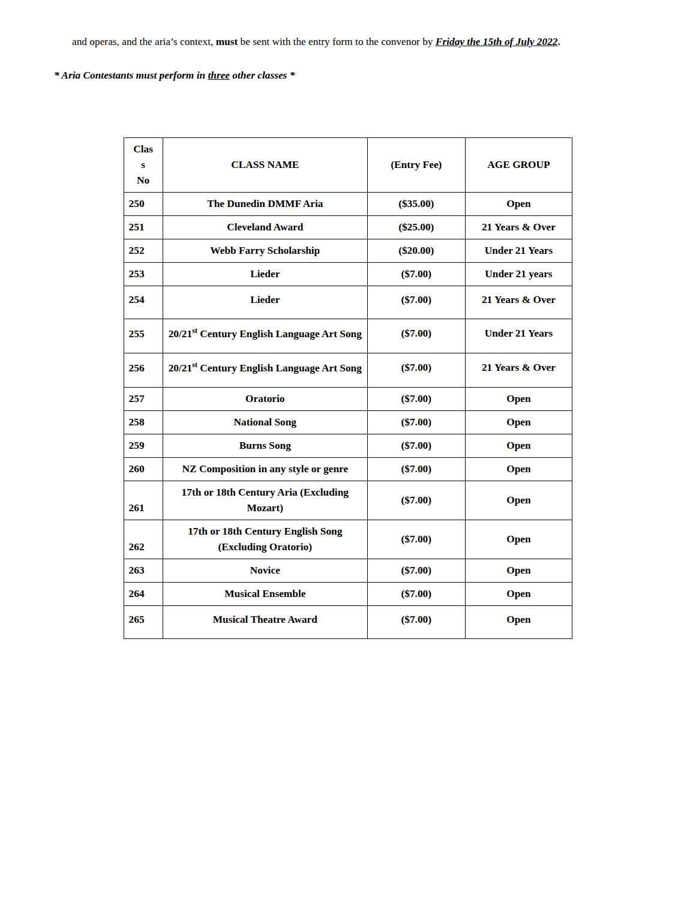and operas, and the aria’s context, must be sent with the entry form to the convenor by Friday the 15th of July 2022.
* Aria Contestants must perform in three other classes *
| Clas s No | CLASS NAME | (Entry Fee) | AGE GROUP |
| --- | --- | --- | --- |
| 250 | The Dunedin DMMF Aria | ($35.00) | Open |
| 251 | Cleveland Award | ($25.00) | 21 Years & Over |
| 252 | Webb Farry Scholarship | ($20.00) | Under 21 Years |
| 253 | Lieder | ($7.00) | Under 21 years |
| 254 | Lieder | ($7.00) | 21 Years & Over |
| 255 | 20/21 st Century English Language Art Song | ($7.00) | Under 21 Years |
| 256 | 20/21 st Century English Language Art Song | ($7.00) | 21 Years & Over |
| 257 | Oratorio | ($7.00) | Open |
| 258 | National Song | ($7.00) | Open |
| 259 | Burns Song | ($7.00) | Open |
| 260 | NZ Composition in any style or genre | ($7.00) | Open |
| 261 | 17th or 18th Century Aria (Excluding Mozart) | ($7.00) | Open |
| 262 | 17th or 18th Century English Song (Excluding Oratorio) | ($7.00) | Open |
| 263 | Novice | ($7.00) | Open |
| 264 | Musical Ensemble | ($7.00) | Open |
| 265 | Musical Theatre Award | ($7.00) | Open |